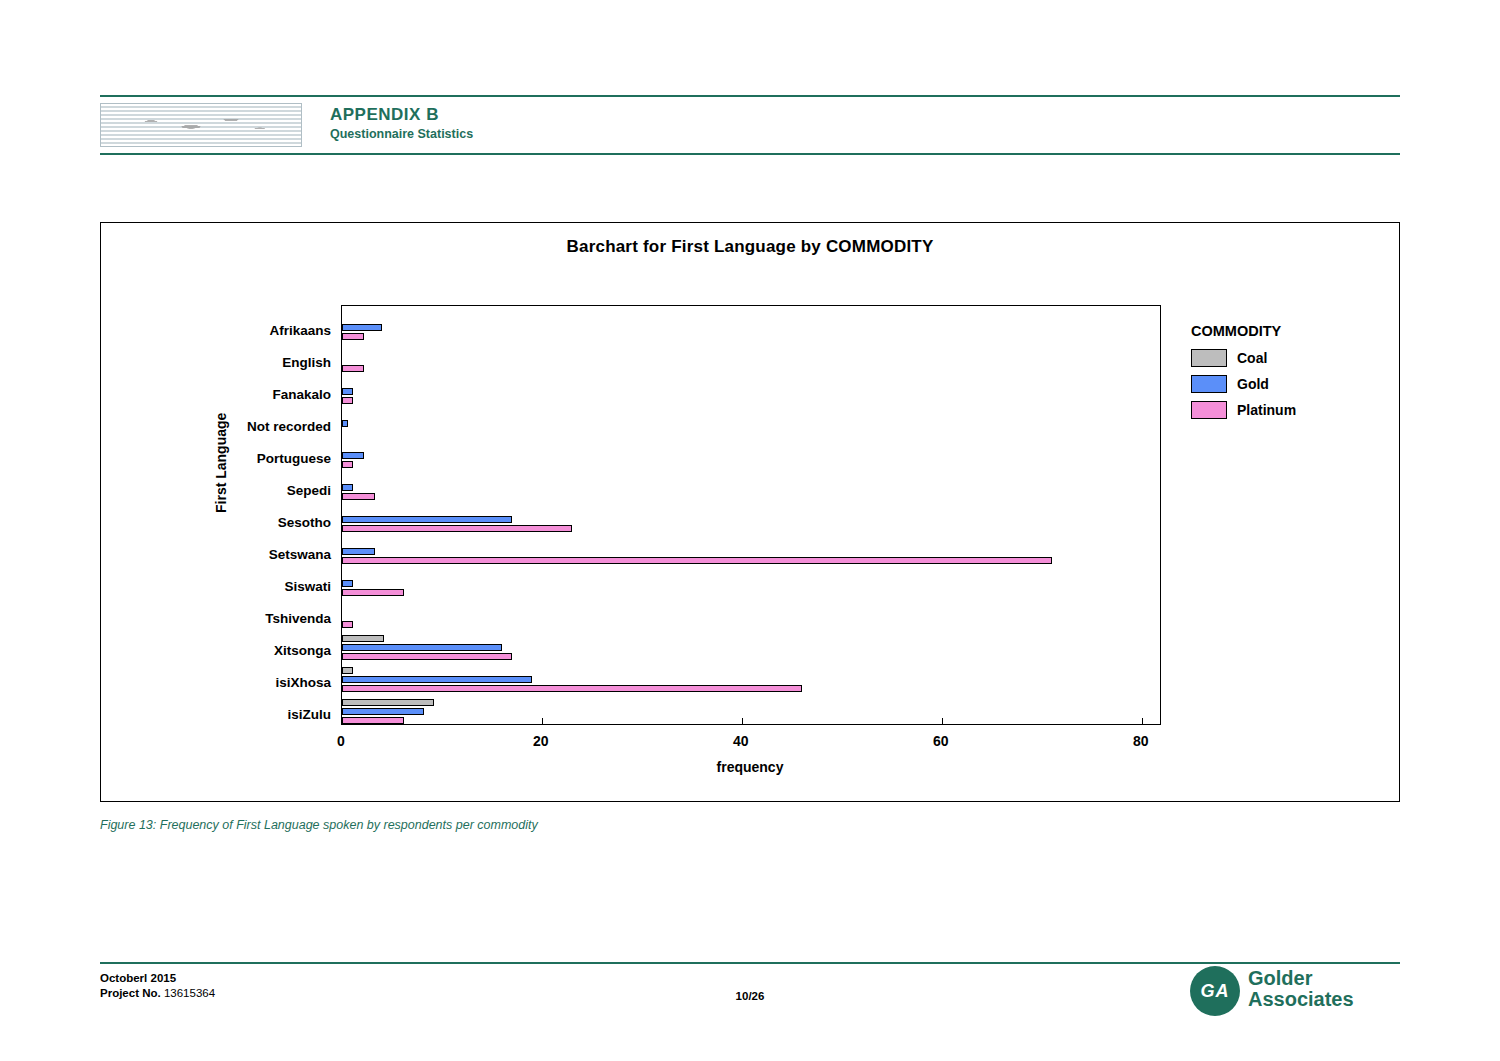APPENDIX B
Questionnaire Statistics
Barchart for First Language by COMMODITY
First Language
Afrikaans
English
Fanakalo
Not recorded
Portuguese
Sepedi
Sesotho
Setswana
Siswati
Tshivenda
Xitsonga
isiXhosa
isiZulu
0
20
40
60
80
frequency
COMMODITY
Coal
Gold
Platinum
Figure 13: Frequency of First Language spoken by respondents per commodity
Octoberl 2015
Project No. 13615364
10/26
Golder
Associates